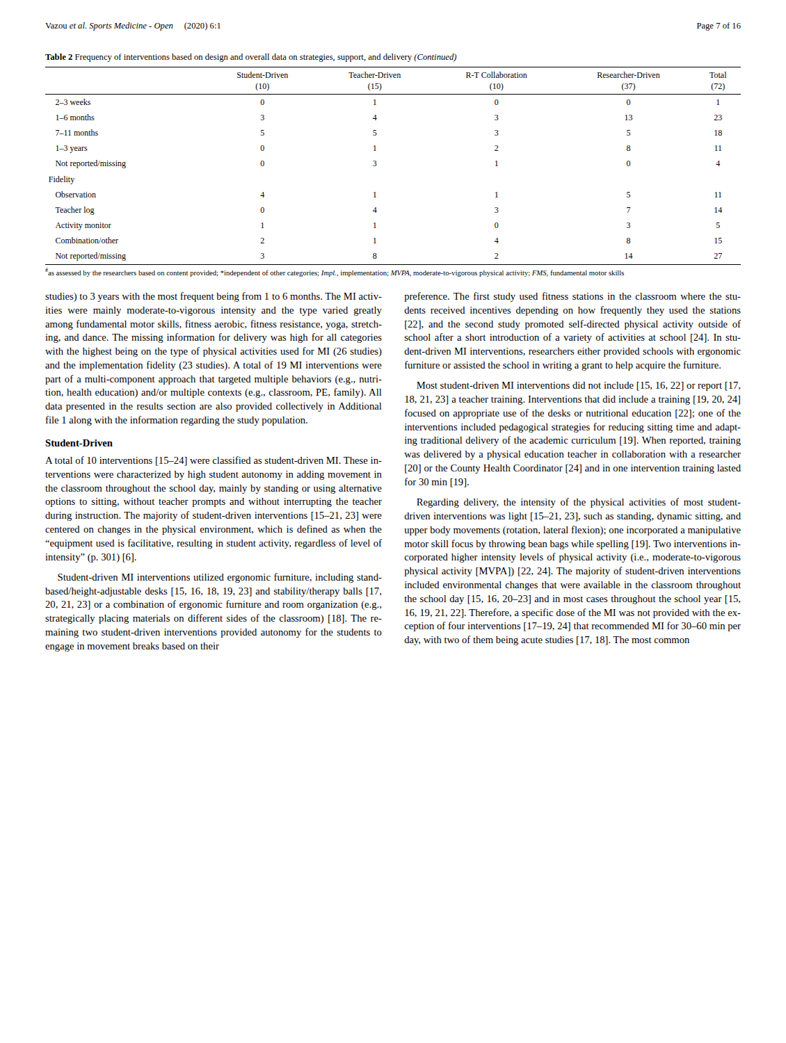Vazou et al. Sports Medicine - Open (2020) 6:1
Page 7 of 16
Table 2 Frequency of interventions based on design and overall data on strategies, support, and delivery (Continued)
| | Student-Driven (10) | Teacher-Driven (15) | R-T Collaboration (10) | Researcher-Driven (37) | Total (72) |
| --- | --- | --- | --- | --- | --- |
| 2–3 weeks | 0 | 1 | 0 | 0 | 1 |
| 1–6 months | 3 | 4 | 3 | 13 | 23 |
| 7–11 months | 5 | 5 | 3 | 5 | 18 |
| 1–3 years | 0 | 1 | 2 | 8 | 11 |
| Not reported/missing | 0 | 3 | 1 | 0 | 4 |
| Fidelity | | | | | |
| Observation | 4 | 1 | 1 | 5 | 11 |
| Teacher log | 0 | 4 | 3 | 7 | 14 |
| Activity monitor | 1 | 1 | 0 | 3 | 5 |
| Combination/other | 2 | 1 | 4 | 8 | 15 |
| Not reported/missing | 3 | 8 | 2 | 14 | 27 |
#as assessed by the researchers based on content provided; *independent of other categories; Impl., implementation; MVPA, moderate-to-vigorous physical activity; FMS, fundamental motor skills
studies) to 3 years with the most frequent being from 1 to 6 months. The MI activities were mainly moderate-to-vigorous intensity and the type varied greatly among fundamental motor skills, fitness aerobic, fitness resistance, yoga, stretching, and dance. The missing information for delivery was high for all categories with the highest being on the type of physical activities used for MI (26 studies) and the implementation fidelity (23 studies). A total of 19 MI interventions were part of a multi-component approach that targeted multiple behaviors (e.g., nutrition, health education) and/or multiple contexts (e.g., classroom, PE, family). All data presented in the results section are also provided collectively in Additional file 1 along with the information regarding the study population.
Student-Driven
A total of 10 interventions [15–24] were classified as student-driven MI. These interventions were characterized by high student autonomy in adding movement in the classroom throughout the school day, mainly by standing or using alternative options to sitting, without teacher prompts and without interrupting the teacher during instruction. The majority of student-driven interventions [15–21, 23] were centered on changes in the physical environment, which is defined as when the “equipment used is facilitative, resulting in student activity, regardless of level of intensity” (p. 301) [6].
Student-driven MI interventions utilized ergonomic furniture, including stand-based/height-adjustable desks [15, 16, 18, 19, 23] and stability/therapy balls [17, 20, 21, 23] or a combination of ergonomic furniture and room organization (e.g., strategically placing materials on different sides of the classroom) [18]. The remaining two student-driven interventions provided autonomy for the students to engage in movement breaks based on their
preference. The first study used fitness stations in the classroom where the students received incentives depending on how frequently they used the stations [22], and the second study promoted self-directed physical activity outside of school after a short introduction of a variety of activities at school [24]. In student-driven MI interventions, researchers either provided schools with ergonomic furniture or assisted the school in writing a grant to help acquire the furniture.
Most student-driven MI interventions did not include [15, 16, 22] or report [17, 18, 21, 23] a teacher training. Interventions that did include a training [19, 20, 24] focused on appropriate use of the desks or nutritional education [22]; one of the interventions included pedagogical strategies for reducing sitting time and adapting traditional delivery of the academic curriculum [19]. When reported, training was delivered by a physical education teacher in collaboration with a researcher [20] or the County Health Coordinator [24] and in one intervention training lasted for 30 min [19].
Regarding delivery, the intensity of the physical activities of most student-driven interventions was light [15–21, 23], such as standing, dynamic sitting, and upper body movements (rotation, lateral flexion); one incorporated a manipulative motor skill focus by throwing bean bags while spelling [19]. Two interventions incorporated higher intensity levels of physical activity (i.e., moderate-to-vigorous physical activity [MVPA]) [22, 24]. The majority of student-driven interventions included environmental changes that were available in the classroom throughout the school day [15, 16, 20–23] and in most cases throughout the school year [15, 16, 19, 21, 22]. Therefore, a specific dose of the MI was not provided with the exception of four interventions [17–19, 24] that recommended MI for 30–60 min per day, with two of them being acute studies [17, 18]. The most common